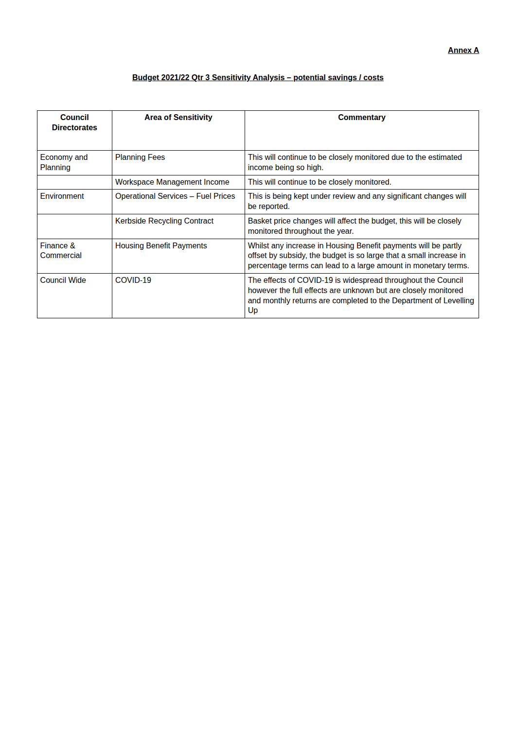Annex A
Budget 2021/22 Qtr 3 Sensitivity Analysis – potential savings / costs
| Council Directorates | Area of Sensitivity | Commentary |
| --- | --- | --- |
| Economy and Planning | Planning Fees | This will continue to be closely monitored due to the estimated income being so high. |
| | Workspace Management Income | This will continue to be closely monitored. |
| Environment | Operational Services – Fuel Prices | This is being kept under review and any significant changes will be reported. |
| | Kerbside Recycling Contract | Basket price changes will affect the budget, this will be closely monitored throughout the year. |
| Finance & Commercial | Housing Benefit Payments | Whilst any increase in Housing Benefit payments will be partly offset by subsidy, the budget is so large that a small increase in percentage terms can lead to a large amount in monetary terms. |
| Council Wide | COVID-19 | The effects of COVID-19 is widespread throughout the Council however the full effects are unknown but are closely monitored and monthly returns are completed to the Department of Levelling Up |